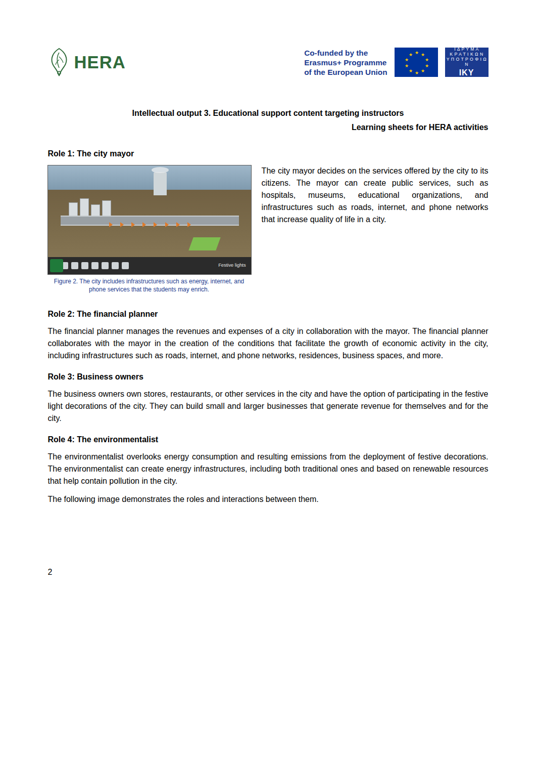HERA
Co-funded by the
Erasmus+ Programme
of the European Union
★ ★ ★ ★ ★ ★ ★ ★ ★ ★
Ι Δ Ρ Υ Μ Α
Κ Ρ Α Τ Ι Κ Ω Ν
Υ Π Ο Τ Ρ Ο Φ Ι Ω Ν
IKY
Intellectual output 3. Educational support content targeting instructors
Learning sheets for HERA activities
Role 1: The city mayor
Festive lights
Figure 2. The city includes infrastructures such as energy, internet, and phone services that the students may enrich.
The city mayor decides on the services offered by the city to its citizens. The mayor can create public services, such as hospitals, museums, educational organizations, and infrastructures such as roads, internet, and phone networks that increase quality of life in a city.
Role 2: The financial planner
The financial planner manages the revenues and expenses of a city in collaboration with the mayor. The financial planner collaborates with the mayor in the creation of the conditions that facilitate the growth of economic activity in the city, including infrastructures such as roads, internet, and phone networks, residences, business spaces, and more.
Role 3: Business owners
The business owners own stores, restaurants, or other services in the city and have the option of participating in the festive light decorations of the city. They can build small and larger businesses that generate revenue for themselves and for the city.
Role 4: The environmentalist
The environmentalist overlooks energy consumption and resulting emissions from the deployment of festive decorations. The environmentalist can create energy infrastructures, including both traditional ones and based on renewable resources that help contain pollution in the city.
The following image demonstrates the roles and interactions between them.
2